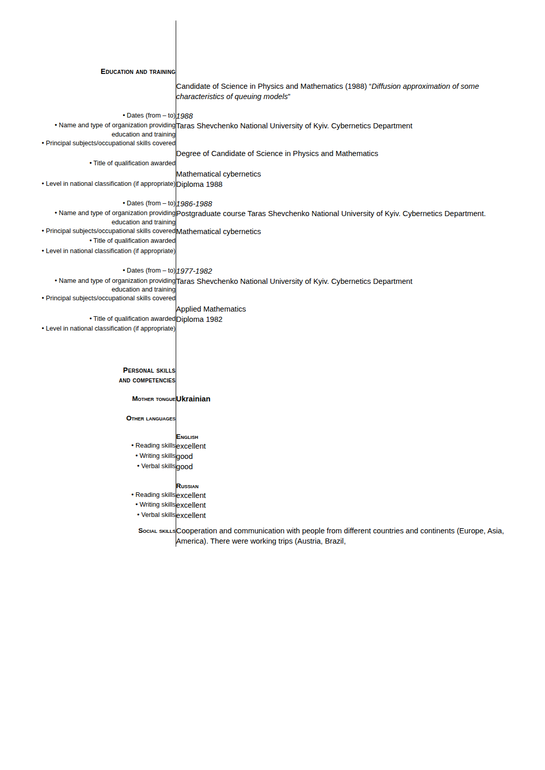| Education and training | |
| | Candidate of Science in Physics and Mathematics (1988) “ Diffusion approximation of some characteristics of queuing models ” |
| • Dates (from – to) | 1988 |
| • Name and type of organization providing education and training | Taras Shevchenko National University of Kyiv. Cybernetics Department |
| • Principal subjects/occupational skills covered | Degree of Candidate of Science in Physics and Mathematics |
| • Title of qualification awarded | Mathematical cybernetics |
| • Level in national classification (if appropriate) | Diploma 1988 |
| • Dates (from – to) | 1986-1988 |
| • Name and type of organization providing education and training | Postgraduate course Taras Shevchenko National University of Kyiv. Cybernetics Department. |
| • Principal subjects/occupational skills covered | Mathematical cybernetics |
| • Title of qualification awarded | |
| • Level in national classification (if appropriate) | |
| • Dates (from – to) | 1977-1982 |
| • Name and type of organization providing education and training | Taras Shevchenko National University of Kyiv. Cybernetics Department |
| • Principal subjects/occupational skills covered | Applied Mathematics |
| • Title of qualification awarded | Diploma 1982 |
| • Level in national classification (if appropriate) | |
| Personal skills and competencies | |
| Mother tongue | Ukrainian |
| Other languages | |
| | English |
| • Reading skills | excellent |
| • Writing skills | good |
| • Verbal skills | good |
| | Russian |
| • Reading skills | excellent |
| • Writing skills | excellent |
| • Verbal skills | excellent |
| Social skills | Cooperation and communication with people from different countries and continents (Europe, Asia, America). There were working trips (Austria, Brazil, |